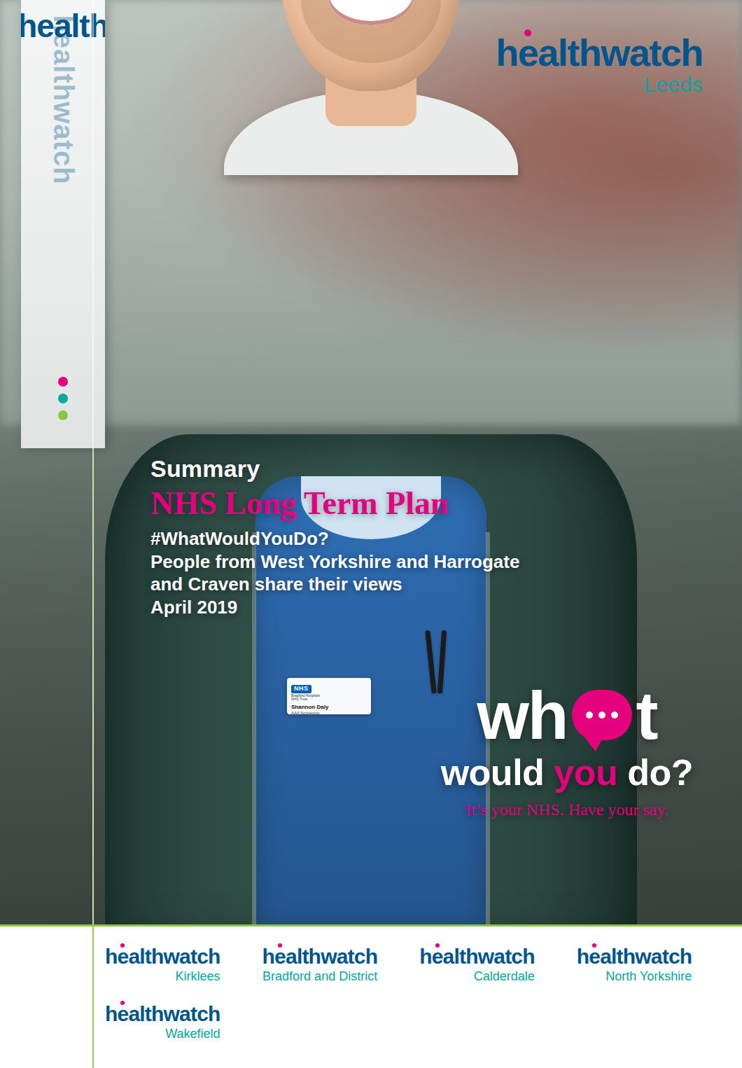health
healthwatch
NHS Bradford Hospitals
NHS Trust
Shannon Daly
AAA Screening
healthwatch
Leeds
Summary
NHS Long Term Plan
#WhatWouldYouDo?
People from West Yorkshire and Harrogate
and Craven share their views
April 2019
wh t
would you do?
It’s your NHS. Have your say.
healthwatch
Kirklees
healthwatch
Bradford and District
healthwatch
Calderdale
healthwatch
North Yorkshire
healthwatch
Wakefield